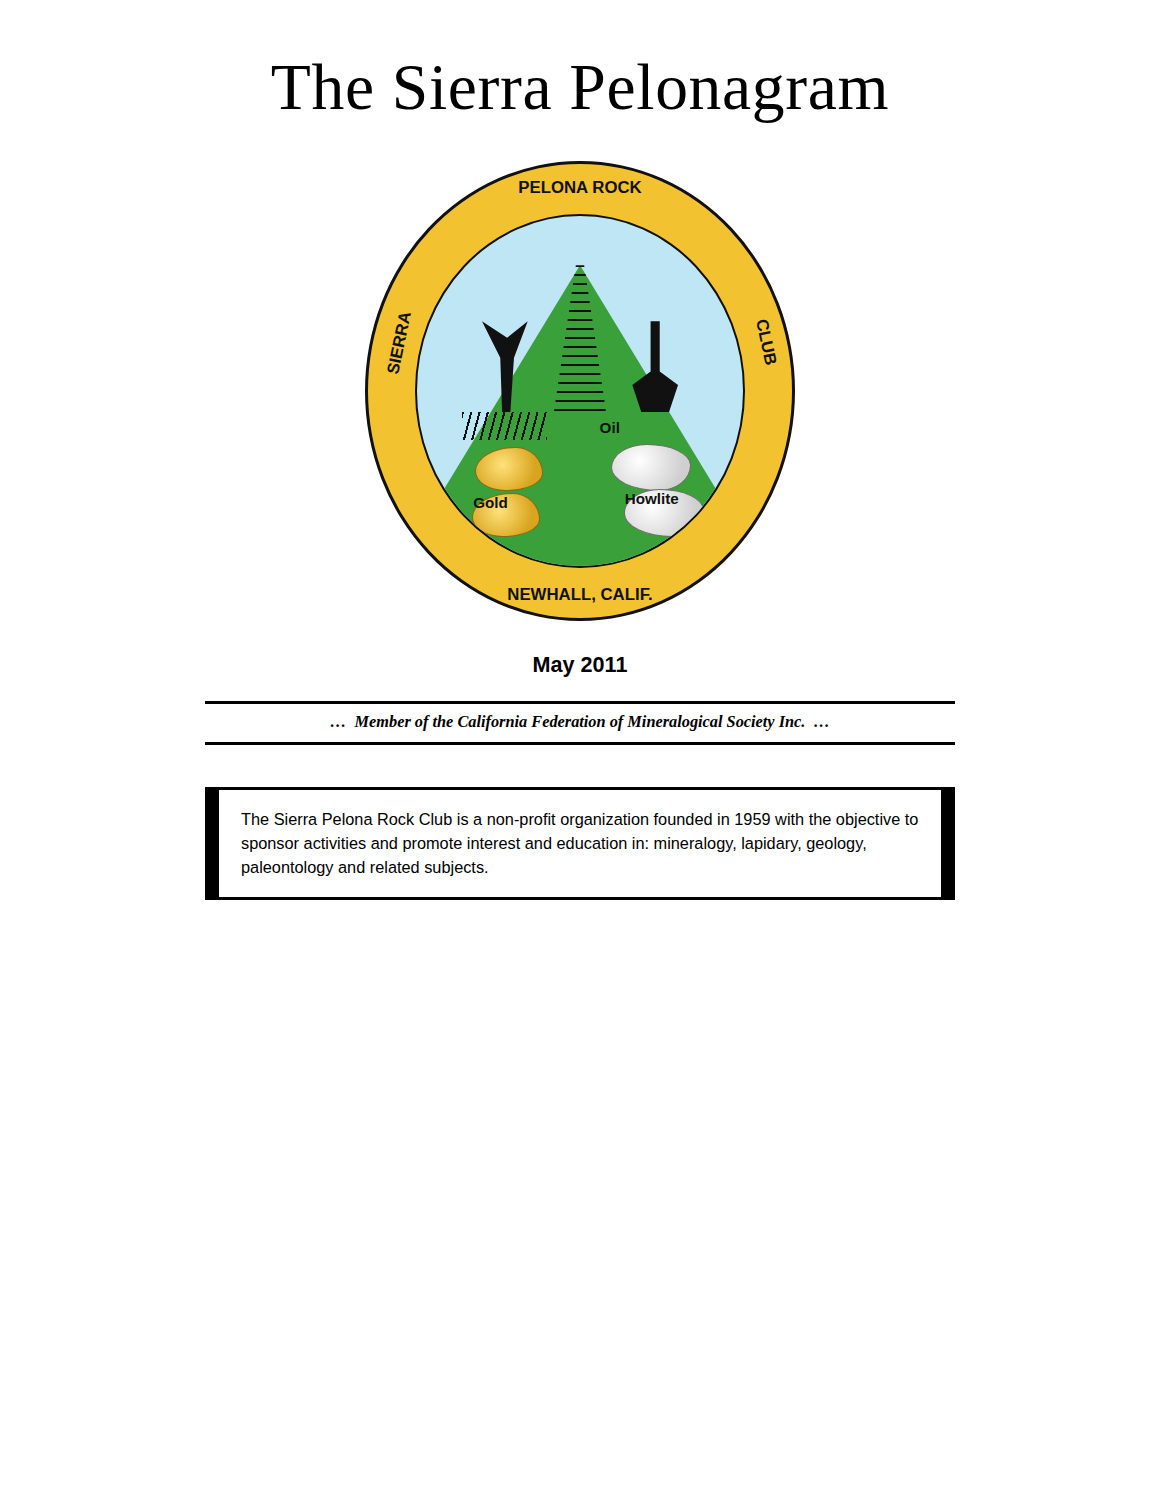The Sierra Pelonagram
SIERRA PELONA ROCK CLUB NEWHALL, CALIF.
Oil Gold Howlite
May 2011
… Member of the California Federation of Mineralogical Society Inc. …
The Sierra Pelona Rock Club is a non-profit organization founded in 1959 with the objective to sponsor activities and promote interest and education in: mineralogy, lapidary, geology, paleontology and related subjects.